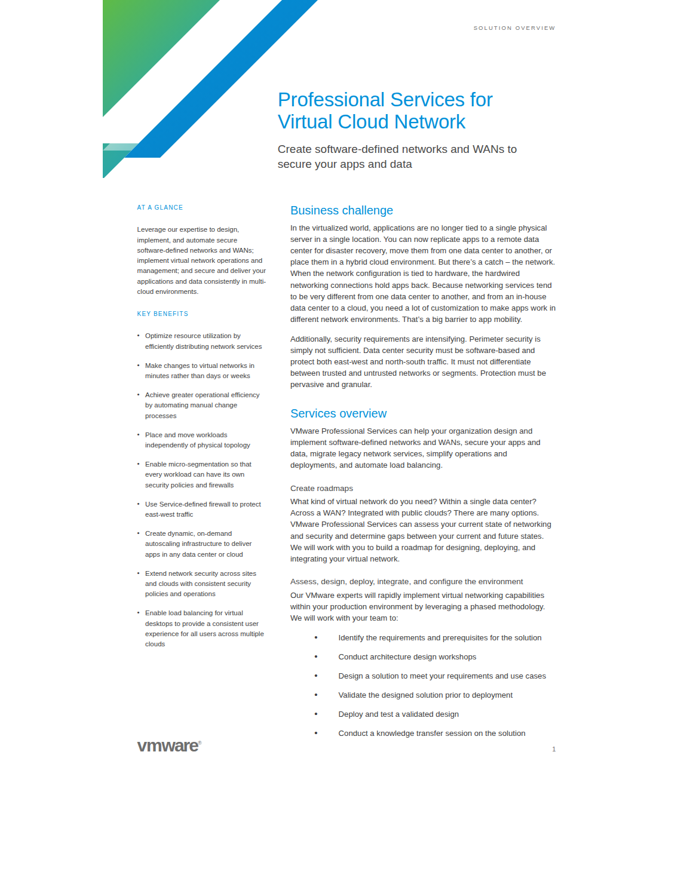Solution Overview
Professional Services for
Virtual Cloud Network
Create software-defined networks and WANs to
secure your apps and data
At a glance
Leverage our expertise to design, implement, and automate secure software-defined networks and WANs; implement virtual network operations and management; and secure and deliver your applications and data consistently in multi-cloud environments.
Key benefits
Optimize resource utilization by efficiently distributing network services
Make changes to virtual networks in minutes rather than days or weeks
Achieve greater operational efficiency by automating manual change processes
Place and move workloads independently of physical topology
Enable micro-segmentation so that every workload can have its own security policies and firewalls
Use Service-defined firewall to protect east-west traffic
Create dynamic, on-demand autoscaling infrastructure to deliver apps in any data center or cloud
Extend network security across sites and clouds with consistent security policies and operations
Enable load balancing for virtual desktops to provide a consistent user experience for all users across multiple clouds
Business challenge
In the virtualized world, applications are no longer tied to a single physical server in a single location. You can now replicate apps to a remote data center for disaster recovery, move them from one data center to another, or place them in a hybrid cloud environment. But there’s a catch – the network. When the network configuration is tied to hardware, the hardwired networking connections hold apps back. Because networking services tend to be very different from one data center to another, and from an in-house data center to a cloud, you need a lot of customization to make apps work in different network environments. That’s a big barrier to app mobility.
Additionally, security requirements are intensifying. Perimeter security is simply not sufficient. Data center security must be software-based and protect both east-west and north-south traffic. It must not differentiate between trusted and untrusted networks or segments. Protection must be pervasive and granular.
Services overview
VMware Professional Services can help your organization design and implement software-defined networks and WANs, secure your apps and data, migrate legacy network services, simplify operations and deployments, and automate load balancing.
Create roadmaps
What kind of virtual network do you need? Within a single data center? Across a WAN? Integrated with public clouds? There are many options. VMware Professional Services can assess your current state of networking and security and determine gaps between your current and future states. We will work with you to build a roadmap for designing, deploying, and integrating your virtual network.
Assess, design, deploy, integrate, and configure the environment
Our VMware experts will rapidly implement virtual networking capabilities within your production environment by leveraging a phased methodology. We will work with your team to:
Identify the requirements and prerequisites for the solution
Conduct architecture design workshops
Design a solution to meet your requirements and use cases
Validate the designed solution prior to deployment
Deploy and test a validated design
Conduct a knowledge transfer session on the solution
vmware®
1